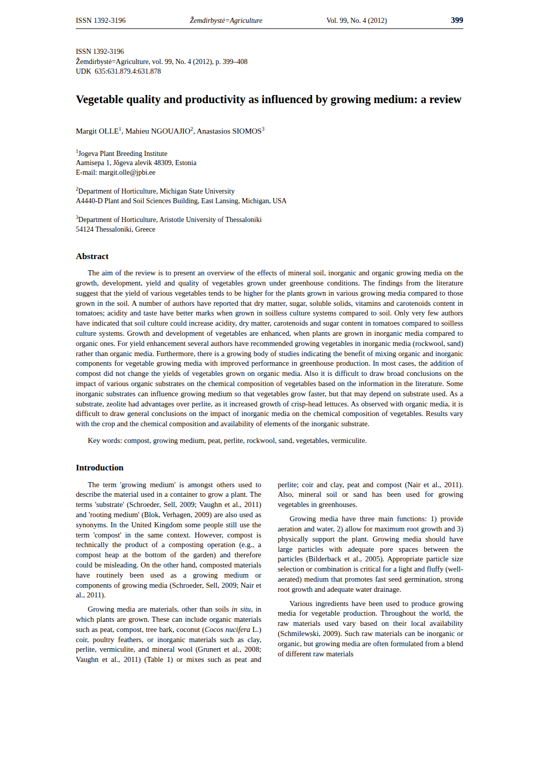ISSN 1392-3196 Žemdirbystė=Agriculture Vol. 99, No. 4 (2012) 399
ISSN 1392-3196
Žemdirbystė=Agriculture, vol. 99, No. 4 (2012), p. 399–408
UDK 635:631.879.4:631.878
Vegetable quality and productivity as influenced by growing medium: a review
Margit OLLE1, Mahieu NGOUAJIO2, Anastasios SIOMOS3
1Jogeva Plant Breeding Institute
Aamisepa 1, Jõgeva alevik 48309, Estonia
E-mail: margit.olle@jpbi.ee
2Department of Horticulture, Michigan State University
A4440-D Plant and Soil Sciences Building, East Lansing, Michigan, USA
3Department of Horticulture, Aristotle University of Thessaloniki
54124 Thessaloniki, Greece
Abstract
The aim of the review is to present an overview of the effects of mineral soil, inorganic and organic growing media on the growth, development, yield and quality of vegetables grown under greenhouse conditions. The findings from the literature suggest that the yield of various vegetables tends to be higher for the plants grown in various growing media compared to those grown in the soil. A number of authors have reported that dry matter, sugar, soluble solids, vitamins and carotenoids content in tomatoes; acidity and taste have better marks when grown in soilless culture systems compared to soil. Only very few authors have indicated that soil culture could increase acidity, dry matter, carotenoids and sugar content in tomatoes compared to soilless culture systems. Growth and development of vegetables are enhanced, when plants are grown in inorganic media compared to organic ones. For yield enhancement several authors have recommended growing vegetables in inorganic media (rockwool, sand) rather than organic media. Furthermore, there is a growing body of studies indicating the benefit of mixing organic and inorganic components for vegetable growing media with improved performance in greenhouse production. In most cases, the addition of compost did not change the yields of vegetables grown on organic media. Also it is difficult to draw broad conclusions on the impact of various organic substrates on the chemical composition of vegetables based on the information in the literature. Some inorganic substrates can influence growing medium so that vegetables grow faster, but that may depend on substrate used. As a substrate, zeolite had advantages over perlite, as it increased growth of crisp-head lettuces. As observed with organic media, it is difficult to draw general conclusions on the impact of inorganic media on the chemical composition of vegetables. Results vary with the crop and the chemical composition and availability of elements of the inorganic substrate.
Key words: compost, growing medium, peat, perlite, rockwool, sand, vegetables, vermiculite.
Introduction
The term 'growing medium' is amongst others used to describe the material used in a container to grow a plant. The terms 'substrate' (Schroeder, Sell, 2009; Vaughn et al., 2011) and 'rooting medium' (Blok, Verhagen, 2009) are also used as synonyms. In the United Kingdom some people still use the term 'compost' in the same context. However, compost is technically the product of a composting operation (e.g., a compost heap at the bottom of the garden) and therefore could be misleading. On the other hand, composted materials have routinely been used as a growing medium or components of growing media (Schroeder, Sell, 2009; Nair et al., 2011).
Growing media are materials, other than soils in situ, in which plants are grown. These can include organic materials such as peat, compost, tree bark, coconut (Cocos nucifera L.) coir, poultry feathers, or inorganic materials such as clay, perlite, vermiculite, and mineral wool (Grunert et al., 2008; Vaughn et al., 2011) (Table 1) or mixes such as peat and perlite; coir and clay, peat and compost (Nair et al., 2011). Also, mineral soil or sand has been used for growing vegetables in greenhouses.
Growing media have three main functions: 1) provide aeration and water, 2) allow for maximum root growth and 3) physically support the plant. Growing media should have large particles with adequate pore spaces between the particles (Bilderback et al., 2005). Appropriate particle size selection or combination is critical for a light and fluffy (well-aerated) medium that promotes fast seed germination, strong root growth and adequate water drainage.
Various ingredients have been used to produce growing media for vegetable production. Throughout the world, the raw materials used vary based on their local availability (Schmilewski, 2009). Such raw materials can be inorganic or organic, but growing media are often formulated from a blend of different raw materials